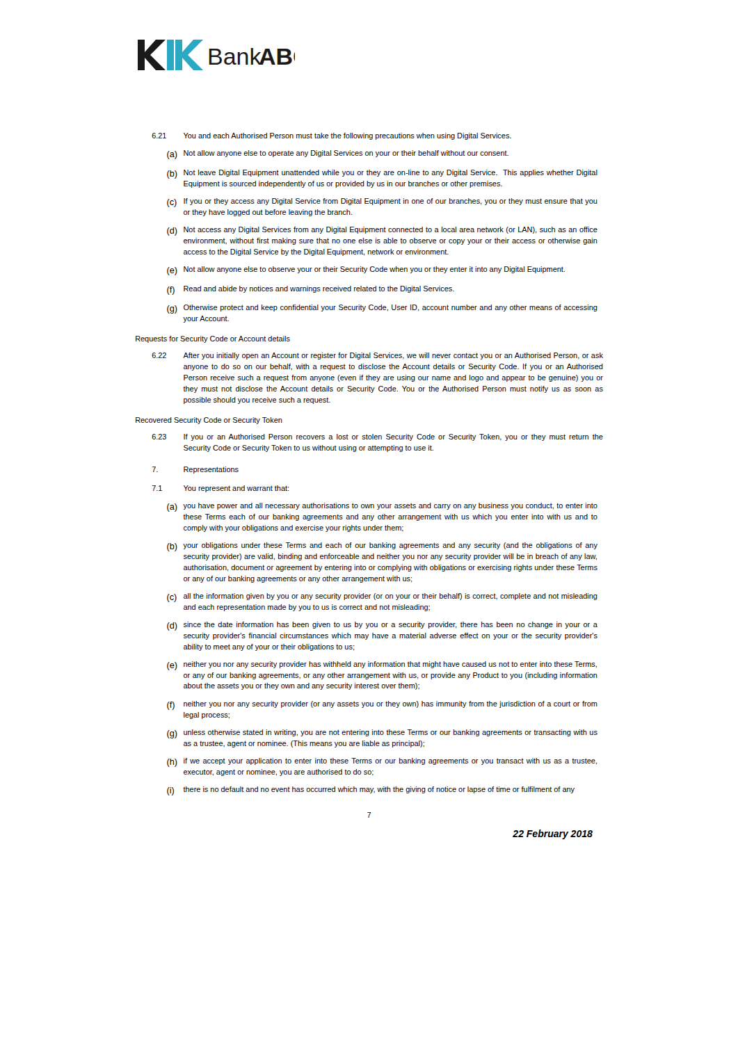Bank ABC
6.21
You and each Authorised Person must take the following precautions when using Digital Services.
(a)
Not allow anyone else to operate any Digital Services on your or their behalf without our consent.
(b)
Not leave Digital Equipment unattended while you or they are on-line to any Digital Service. This applies whether Digital Equipment is sourced independently of us or provided by us in our branches or other premises.
(c)
If you or they access any Digital Service from Digital Equipment in one of our branches, you or they must ensure that you or they have logged out before leaving the branch.
(d)
Not access any Digital Services from any Digital Equipment connected to a local area network (or LAN), such as an office environment, without first making sure that no one else is able to observe or copy your or their access or otherwise gain access to the Digital Service by the Digital Equipment, network or environment.
(e)
Not allow anyone else to observe your or their Security Code when you or they enter it into any Digital Equipment.
(f)
Read and abide by notices and warnings received related to the Digital Services.
(g)
Otherwise protect and keep confidential your Security Code, User ID, account number and any other means of accessing your Account.
Requests for Security Code or Account details
6.22
After you initially open an Account or register for Digital Services, we will never contact you or an Authorised Person, or ask anyone to do so on our behalf, with a request to disclose the Account details or Security Code. If you or an Authorised Person receive such a request from anyone (even if they are using our name and logo and appear to be genuine) you or they must not disclose the Account details or Security Code. You or the Authorised Person must notify us as soon as possible should you receive such a request.
Recovered Security Code or Security Token
6.23
If you or an Authorised Person recovers a lost or stolen Security Code or Security Token, you or they must return the Security Code or Security Token to us without using or attempting to use it.
7.
Representations
7.1
You represent and warrant that:
(a)
you have power and all necessary authorisations to own your assets and carry on any business you conduct, to enter into these Terms each of our banking agreements and any other arrangement with us which you enter into with us and to comply with your obligations and exercise your rights under them;
(b)
your obligations under these Terms and each of our banking agreements and any security (and the obligations of any security provider) are valid, binding and enforceable and neither you nor any security provider will be in breach of any law, authorisation, document or agreement by entering into or complying with obligations or exercising rights under these Terms or any of our banking agreements or any other arrangement with us;
(c)
all the information given by you or any security provider (or on your or their behalf) is correct, complete and not misleading and each representation made by you to us is correct and not misleading;
(d)
since the date information has been given to us by you or a security provider, there has been no change in your or a security provider's financial circumstances which may have a material adverse effect on your or the security provider's ability to meet any of your or their obligations to us;
(e)
neither you nor any security provider has withheld any information that might have caused us not to enter into these Terms, or any of our banking agreements, or any other arrangement with us, or provide any Product to you (including information about the assets you or they own and any security interest over them);
(f)
neither you nor any security provider (or any assets you or they own) has immunity from the jurisdiction of a court or from legal process;
(g)
unless otherwise stated in writing, you are not entering into these Terms or our banking agreements or transacting with us as a trustee, agent or nominee. (This means you are liable as principal);
(h)
if we accept your application to enter into these Terms or our banking agreements or you transact with us as a trustee, executor, agent or nominee, you are authorised to do so;
(i)
there is no default and no event has occurred which may, with the giving of notice or lapse of time or fulfilment of any
7
22 February 2018